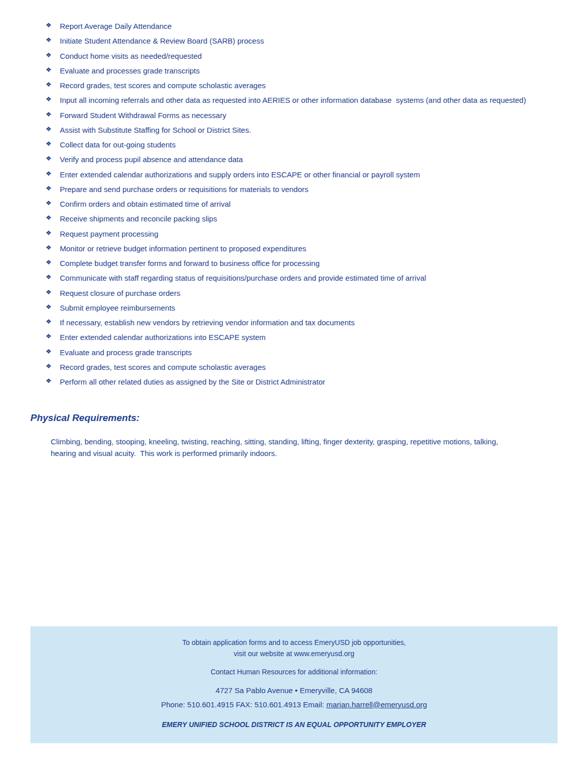Report Average Daily Attendance
Initiate Student Attendance & Review Board (SARB) process
Conduct home visits as needed/requested
Evaluate and processes grade transcripts
Record grades, test scores and compute scholastic averages
Input all incoming referrals and other data as requested into AERIES or other information database systems (and other data as requested)
Forward Student Withdrawal Forms as necessary
Assist with Substitute Staffing for School or District Sites.
Collect data for out-going students
Verify and process pupil absence and attendance data
Enter extended calendar authorizations and supply orders into ESCAPE or other financial or payroll system
Prepare and send purchase orders or requisitions for materials to vendors
Confirm orders and obtain estimated time of arrival
Receive shipments and reconcile packing slips
Request payment processing
Monitor or retrieve budget information pertinent to proposed expenditures
Complete budget transfer forms and forward to business office for processing
Communicate with staff regarding status of requisitions/purchase orders and provide estimated time of arrival
Request closure of purchase orders
Submit employee reimbursements
If necessary, establish new vendors by retrieving vendor information and tax documents
Enter extended calendar authorizations into ESCAPE system
Evaluate and process grade transcripts
Record grades, test scores and compute scholastic averages
Perform all other related duties as assigned by the Site or District Administrator
Physical Requirements:
Climbing, bending, stooping, kneeling, twisting, reaching, sitting, standing, lifting, finger dexterity, grasping, repetitive motions, talking, hearing and visual acuity. This work is performed primarily indoors.
To obtain application forms and to access EmeryUSD job opportunities,
visit our website at www.emeryusd.org
Contact Human Resources for additional information:
4727 Sa Pablo Avenue • Emeryville, CA 94608
Phone: 510.601.4915 FAX: 510.601.4913 Email: marian.harrell@emeryusd.org
EMERY UNIFIED SCHOOL DISTRICT IS AN EQUAL OPPORTUNITY EMPLOYER